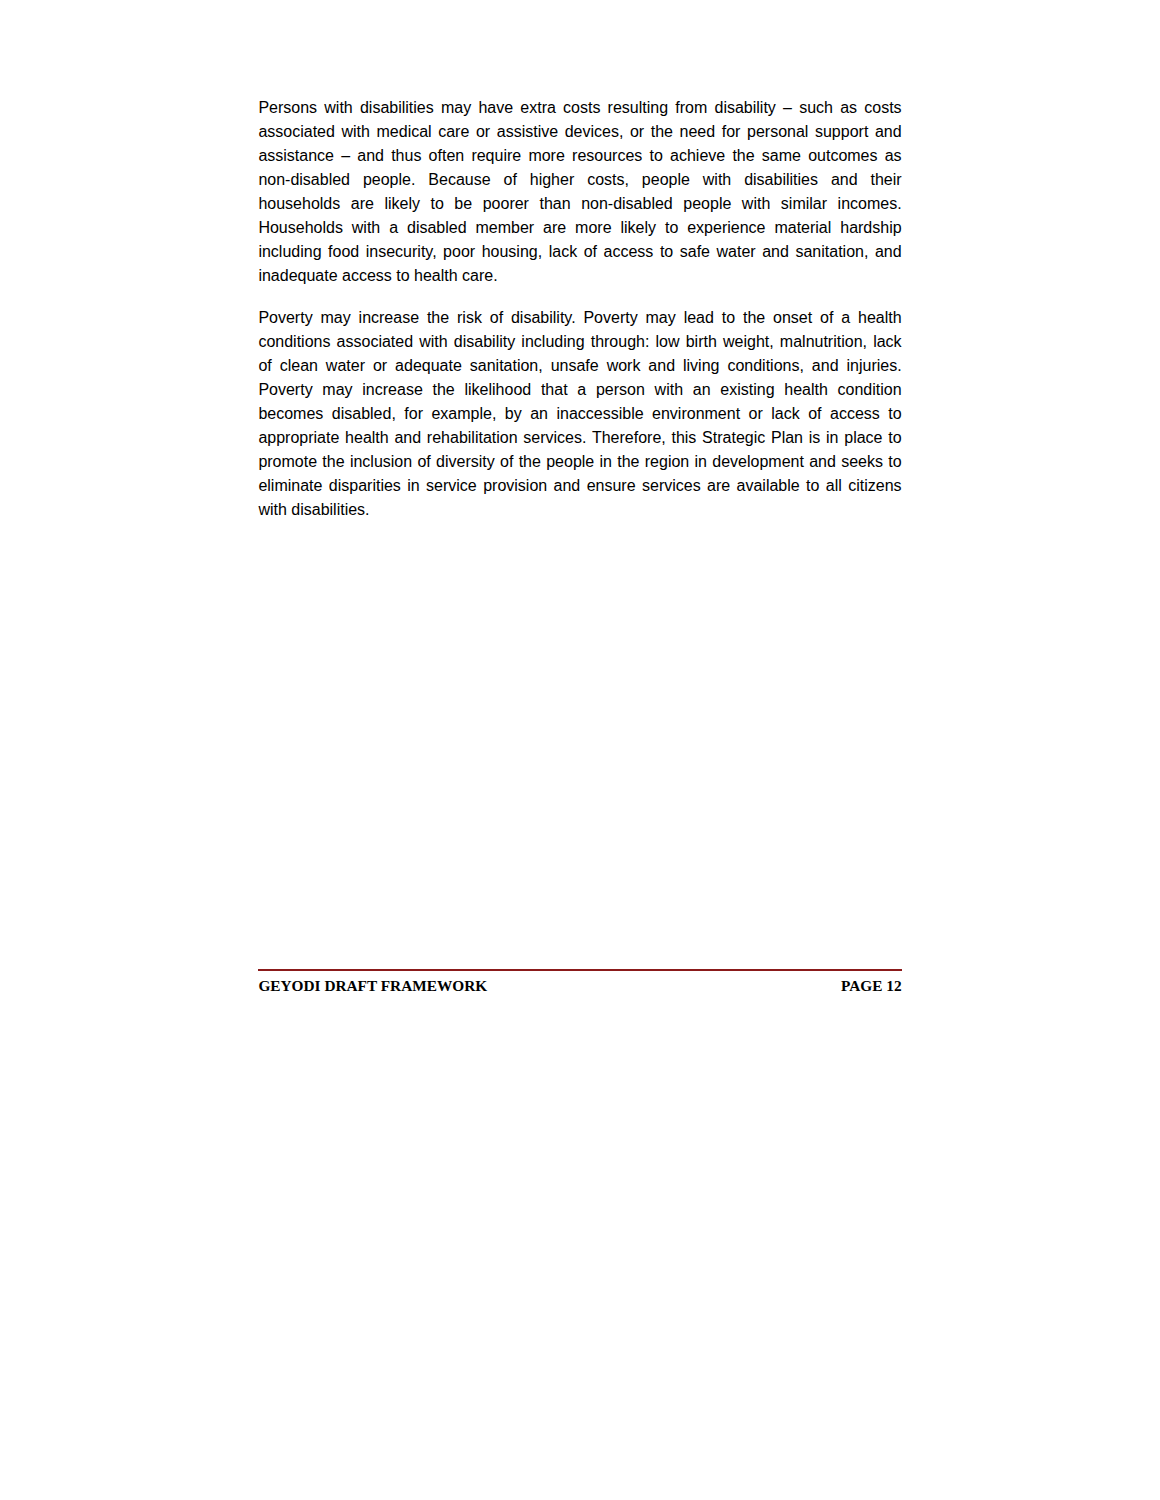Persons with disabilities may have extra costs resulting from disability – such as costs associated with medical care or assistive devices, or the need for personal support and assistance – and thus often require more resources to achieve the same outcomes as non-disabled people. Because of higher costs, people with disabilities and their households are likely to be poorer than non-disabled people with similar incomes. Households with a disabled member are more likely to experience material hardship including food insecurity, poor housing, lack of access to safe water and sanitation, and inadequate access to health care.
Poverty may increase the risk of disability. Poverty may lead to the onset of a health conditions associated with disability including through: low birth weight, malnutrition, lack of clean water or adequate sanitation, unsafe work and living conditions, and injuries. Poverty may increase the likelihood that a person with an existing health condition becomes disabled, for example, by an inaccessible environment or lack of access to appropriate health and rehabilitation services. Therefore, this Strategic Plan is in place to promote the inclusion of diversity of the people in the region in development and seeks to eliminate disparities in service provision and ensure services are available to all citizens with disabilities.
GEYODI DRAFT FRAMEWORK PAGE 12